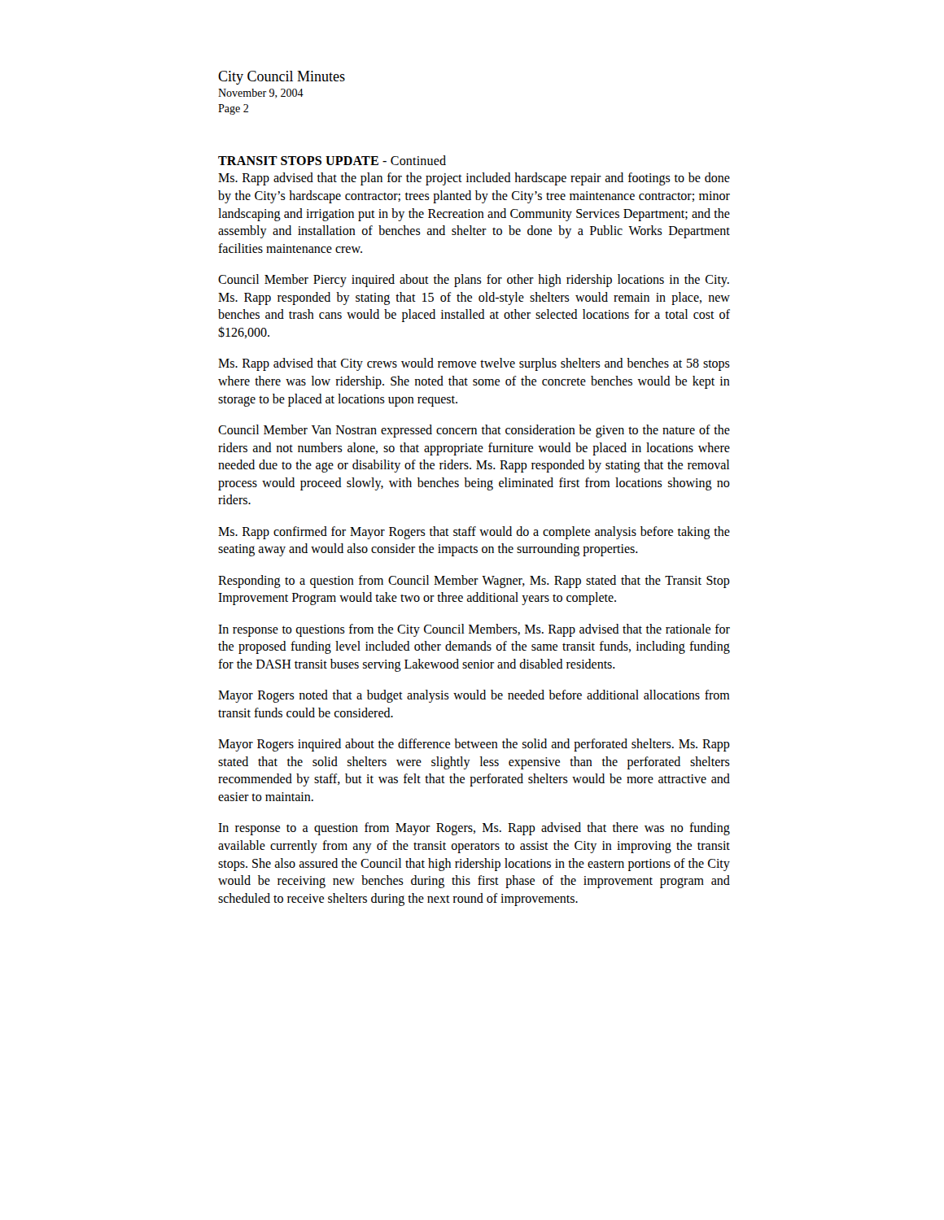City Council Minutes
November 9, 2004
Page 2
TRANSIT STOPS UPDATE - Continued
Ms. Rapp advised that the plan for the project included hardscape repair and footings to be done by the City’s hardscape contractor; trees planted by the City’s tree maintenance contractor; minor landscaping and irrigation put in by the Recreation and Community Services Department; and the assembly and installation of benches and shelter to be done by a Public Works Department facilities maintenance crew.
Council Member Piercy inquired about the plans for other high ridership locations in the City. Ms. Rapp responded by stating that 15 of the old-style shelters would remain in place, new benches and trash cans would be placed installed at other selected locations for a total cost of $126,000.
Ms. Rapp advised that City crews would remove twelve surplus shelters and benches at 58 stops where there was low ridership. She noted that some of the concrete benches would be kept in storage to be placed at locations upon request.
Council Member Van Nostran expressed concern that consideration be given to the nature of the riders and not numbers alone, so that appropriate furniture would be placed in locations where needed due to the age or disability of the riders. Ms. Rapp responded by stating that the removal process would proceed slowly, with benches being eliminated first from locations showing no riders.
Ms. Rapp confirmed for Mayor Rogers that staff would do a complete analysis before taking the seating away and would also consider the impacts on the surrounding properties.
Responding to a question from Council Member Wagner, Ms. Rapp stated that the Transit Stop Improvement Program would take two or three additional years to complete.
In response to questions from the City Council Members, Ms. Rapp advised that the rationale for the proposed funding level included other demands of the same transit funds, including funding for the DASH transit buses serving Lakewood senior and disabled residents.
Mayor Rogers noted that a budget analysis would be needed before additional allocations from transit funds could be considered.
Mayor Rogers inquired about the difference between the solid and perforated shelters. Ms. Rapp stated that the solid shelters were slightly less expensive than the perforated shelters recommended by staff, but it was felt that the perforated shelters would be more attractive and easier to maintain.
In response to a question from Mayor Rogers, Ms. Rapp advised that there was no funding available currently from any of the transit operators to assist the City in improving the transit stops. She also assured the Council that high ridership locations in the eastern portions of the City would be receiving new benches during this first phase of the improvement program and scheduled to receive shelters during the next round of improvements.